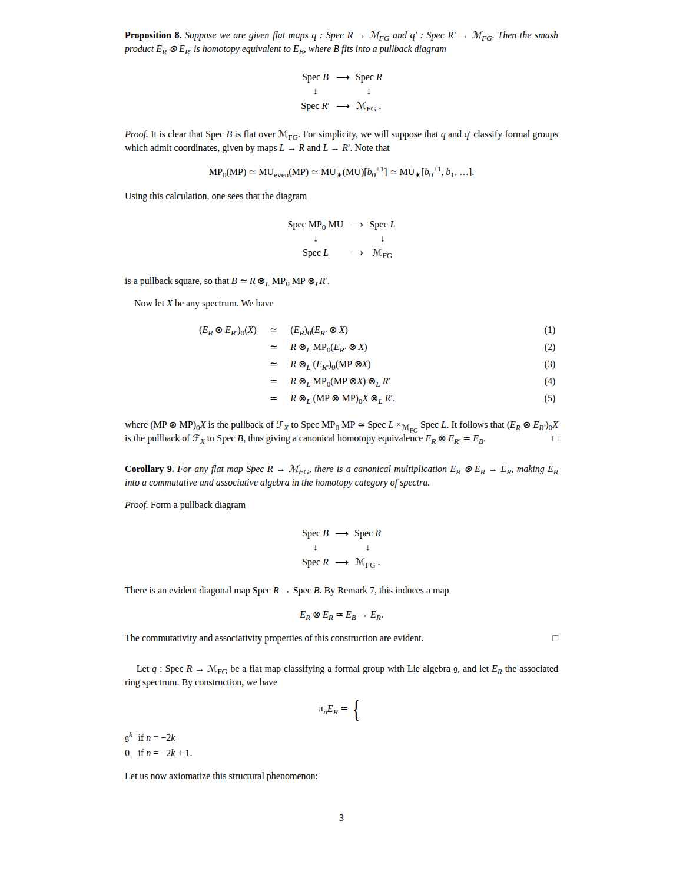Proposition 8. Suppose we are given flat maps q : Spec R → ℳFG and q′ : Spec R′ → ℳFG. Then the smash product ER ⊗ ER′ is homotopy equivalent to EB, where B fits into a pullback diagram
| Spec B | ⟶ | Spec R |
| ↓ | | ↓ |
| Spec R ′ | ⟶ | ℳ FG . |
Proof. It is clear that Spec B is flat over ℳFG. For simplicity, we will suppose that q and q′ classify formal groups which admit coordinates, given by maps L → R and L → R′. Note that
MP0(MP) ≃ MUeven(MP) ≃ MU∗(MU)[b0±1] ≃ MU∗[b0±1, b1, …].
Using this calculation, one sees that the diagram
| Spec MP 0 MU | ⟶ | Spec L |
| ↓ | | ↓ |
| Spec L | ⟶ | ℳ FG |
is a pullback square, so that B ≃ R ⊗L MP0 MP ⊗LR′.
Now let X be any spectrum. We have
| ( E R ⊗ E R′ ) 0 ( X ) | ≃ | ( E R ) 0 ( E R′ ⊗ X ) | (1) |
| | ≃ | R ⊗ L MP 0 ( E R′ ⊗ X ) | (2) |
| | ≃ | R ⊗ L ( E R′ ) 0 (MP ⊗ X ) | (3) |
| | ≃ | R ⊗ L MP 0 (MP ⊗ X ) ⊗ L R ′ | (4) |
| | ≃ | R ⊗ L (MP ⊗ MP) 0 X ⊗ L R ′. | (5) |
where (MP ⊗ MP)0X is the pullback of ℱX to Spec MP0 MP ≃ Spec L ×ℳFG Spec L. It follows that (ER ⊗ ER′)0X is the pullback of ℱX to Spec B, thus giving a canonical homotopy equivalence ER ⊗ ER′ ≃ EB. □
Corollary 9. For any flat map Spec R → ℳFG, there is a canonical multiplication ER ⊗ ER → ER, making ER into a commutative and associative algebra in the homotopy category of spectra.
Proof. Form a pullback diagram
| Spec B | ⟶ | Spec R |
| ↓ | | ↓ |
| Spec R | ⟶ | ℳ FG . |
There is an evident diagonal map Spec R → Spec B. By Remark 7, this induces a map
ER ⊗ ER ≃ EB → ER.
The commutativity and associativity properties of this construction are evident. □
Let q : Spec R → ℳFG be a flat map classifying a formal group with Lie algebra 𝔤, and let ER the associated ring spectrum. By construction, we have
πnER ≃ {
| 𝔤 k | if n = −2 k |
| 0 | if n = −2 k + 1. |
Let us now axiomatize this structural phenomenon:
3